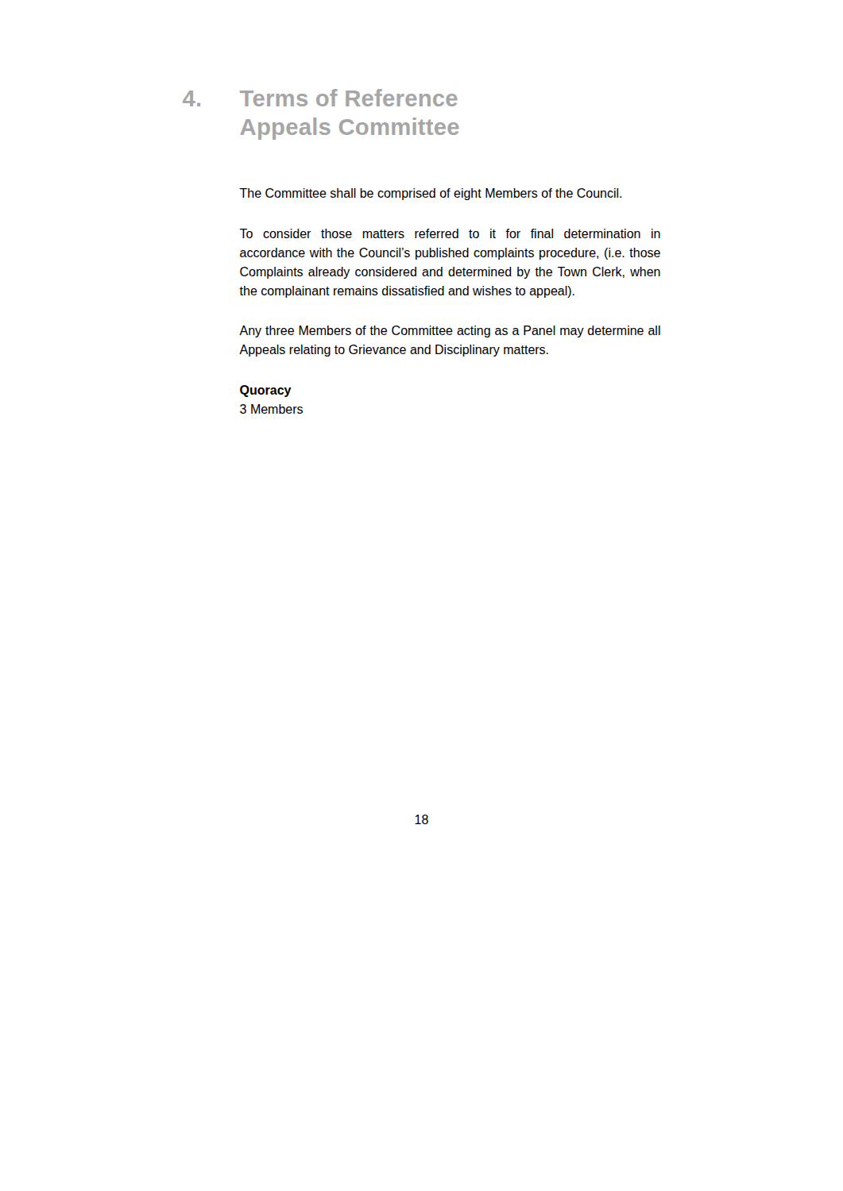4. Terms of Reference
Appeals Committee
The Committee shall be comprised of eight Members of the Council.
To consider those matters referred to it for final determination in accordance with the Council’s published complaints procedure, (i.e. those Complaints already considered and determined by the Town Clerk, when the complainant remains dissatisfied and wishes to appeal).
Any three Members of the Committee acting as a Panel may determine all Appeals relating to Grievance and Disciplinary matters.
Quoracy
3 Members
18